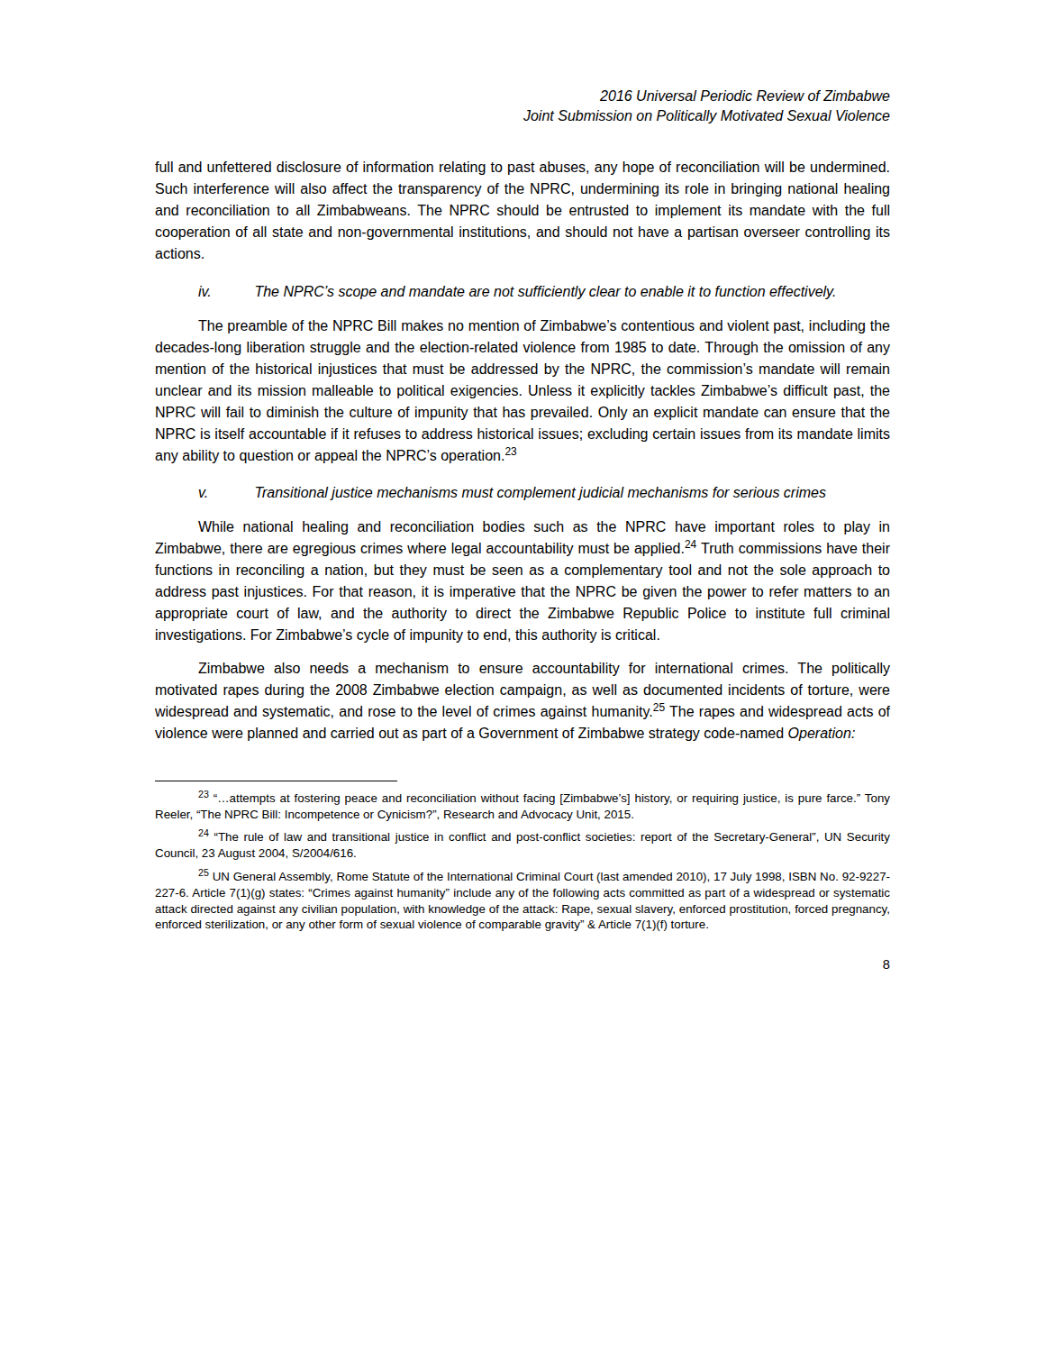2016 Universal Periodic Review of Zimbabwe
Joint Submission on Politically Motivated Sexual Violence
full and unfettered disclosure of information relating to past abuses, any hope of reconciliation will be undermined. Such interference will also affect the transparency of the NPRC, undermining its role in bringing national healing and reconciliation to all Zimbabweans. The NPRC should be entrusted to implement its mandate with the full cooperation of all state and non-governmental institutions, and should not have a partisan overseer controlling its actions.
iv. The NPRC’s scope and mandate are not sufficiently clear to enable it to function effectively.
The preamble of the NPRC Bill makes no mention of Zimbabwe’s contentious and violent past, including the decades-long liberation struggle and the election-related violence from 1985 to date. Through the omission of any mention of the historical injustices that must be addressed by the NPRC, the commission’s mandate will remain unclear and its mission malleable to political exigencies. Unless it explicitly tackles Zimbabwe’s difficult past, the NPRC will fail to diminish the culture of impunity that has prevailed. Only an explicit mandate can ensure that the NPRC is itself accountable if it refuses to address historical issues; excluding certain issues from its mandate limits any ability to question or appeal the NPRC’s operation.23
v. Transitional justice mechanisms must complement judicial mechanisms for serious crimes
While national healing and reconciliation bodies such as the NPRC have important roles to play in Zimbabwe, there are egregious crimes where legal accountability must be applied.24 Truth commissions have their functions in reconciling a nation, but they must be seen as a complementary tool and not the sole approach to address past injustices. For that reason, it is imperative that the NPRC be given the power to refer matters to an appropriate court of law, and the authority to direct the Zimbabwe Republic Police to institute full criminal investigations. For Zimbabwe’s cycle of impunity to end, this authority is critical.
Zimbabwe also needs a mechanism to ensure accountability for international crimes. The politically motivated rapes during the 2008 Zimbabwe election campaign, as well as documented incidents of torture, were widespread and systematic, and rose to the level of crimes against humanity.25 The rapes and widespread acts of violence were planned and carried out as part of a Government of Zimbabwe strategy code-named Operation:
23 “…attempts at fostering peace and reconciliation without facing [Zimbabwe’s] history, or requiring justice, is pure farce.” Tony Reeler, “The NPRC Bill: Incompetence or Cynicism?”, Research and Advocacy Unit, 2015.
24 “The rule of law and transitional justice in conflict and post-conflict societies: report of the Secretary-General”, UN Security Council, 23 August 2004, S/2004/616.
25 UN General Assembly, Rome Statute of the International Criminal Court (last amended 2010), 17 July 1998, ISBN No. 92-9227-227-6. Article 7(1)(g) states: “Crimes against humanity” include any of the following acts committed as part of a widespread or systematic attack directed against any civilian population, with knowledge of the attack: Rape, sexual slavery, enforced prostitution, forced pregnancy, enforced sterilization, or any other form of sexual violence of comparable gravity” & Article 7(1)(f) torture.
8